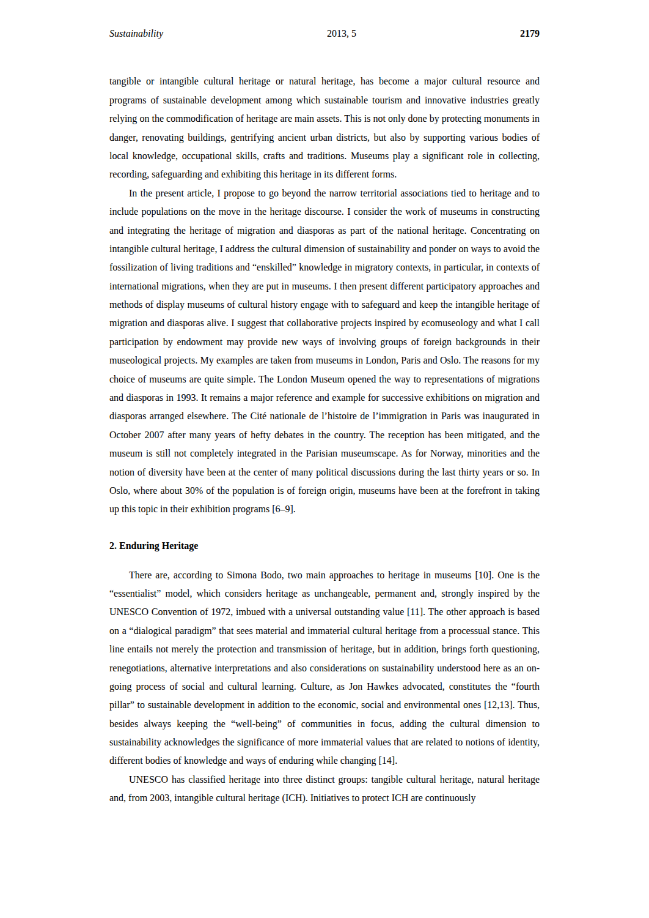Sustainability 2013, 5 2179
tangible or intangible cultural heritage or natural heritage, has become a major cultural resource and programs of sustainable development among which sustainable tourism and innovative industries greatly relying on the commodification of heritage are main assets. This is not only done by protecting monuments in danger, renovating buildings, gentrifying ancient urban districts, but also by supporting various bodies of local knowledge, occupational skills, crafts and traditions. Museums play a significant role in collecting, recording, safeguarding and exhibiting this heritage in its different forms.
In the present article, I propose to go beyond the narrow territorial associations tied to heritage and to include populations on the move in the heritage discourse. I consider the work of museums in constructing and integrating the heritage of migration and diasporas as part of the national heritage. Concentrating on intangible cultural heritage, I address the cultural dimension of sustainability and ponder on ways to avoid the fossilization of living traditions and “enskilled” knowledge in migratory contexts, in particular, in contexts of international migrations, when they are put in museums. I then present different participatory approaches and methods of display museums of cultural history engage with to safeguard and keep the intangible heritage of migration and diasporas alive. I suggest that collaborative projects inspired by ecomuseology and what I call participation by endowment may provide new ways of involving groups of foreign backgrounds in their museological projects. My examples are taken from museums in London, Paris and Oslo. The reasons for my choice of museums are quite simple. The London Museum opened the way to representations of migrations and diasporas in 1993. It remains a major reference and example for successive exhibitions on migration and diasporas arranged elsewhere. The Cité nationale de l’histoire de l’immigration in Paris was inaugurated in October 2007 after many years of hefty debates in the country. The reception has been mitigated, and the museum is still not completely integrated in the Parisian museumscape. As for Norway, minorities and the notion of diversity have been at the center of many political discussions during the last thirty years or so. In Oslo, where about 30% of the population is of foreign origin, museums have been at the forefront in taking up this topic in their exhibition programs [6–9].
2. Enduring Heritage
There are, according to Simona Bodo, two main approaches to heritage in museums [10]. One is the “essentialist” model, which considers heritage as unchangeable, permanent and, strongly inspired by the UNESCO Convention of 1972, imbued with a universal outstanding value [11]. The other approach is based on a “dialogical paradigm” that sees material and immaterial cultural heritage from a processual stance. This line entails not merely the protection and transmission of heritage, but in addition, brings forth questioning, renegotiations, alternative interpretations and also considerations on sustainability understood here as an on-going process of social and cultural learning. Culture, as Jon Hawkes advocated, constitutes the “fourth pillar” to sustainable development in addition to the economic, social and environmental ones [12,13]. Thus, besides always keeping the “well-being” of communities in focus, adding the cultural dimension to sustainability acknowledges the significance of more immaterial values that are related to notions of identity, different bodies of knowledge and ways of enduring while changing [14].
UNESCO has classified heritage into three distinct groups: tangible cultural heritage, natural heritage and, from 2003, intangible cultural heritage (ICH). Initiatives to protect ICH are continuously